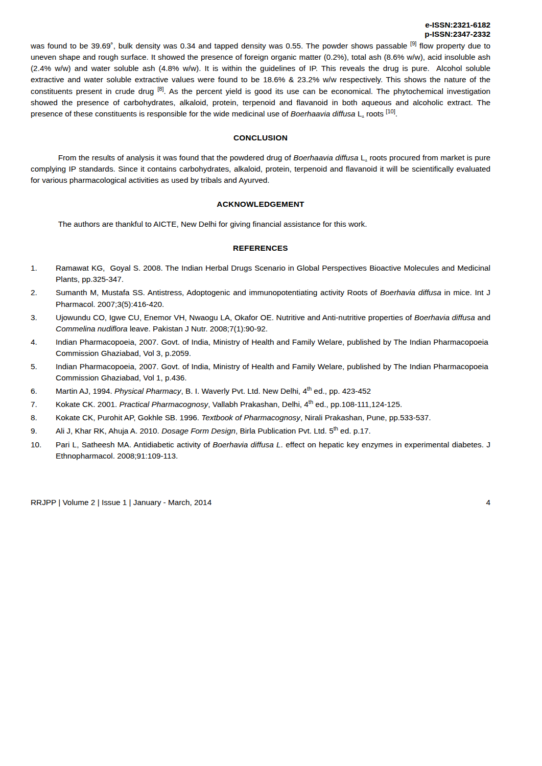e-ISSN:2321-6182
p-ISSN:2347-2332
was found to be 39.69˚, bulk density was 0.34 and tapped density was 0.55. The powder shows passable [9] flow property due to uneven shape and rough surface. It showed the presence of foreign organic matter (0.2%), total ash (8.6% w/w), acid insoluble ash (2.4% w/w) and water soluble ash (4.8% w/w). It is within the guidelines of IP. This reveals the drug is pure. Alcohol soluble extractive and water soluble extractive values were found to be 18.6% & 23.2% w/w respectively. This shows the nature of the constituents present in crude drug [8]. As the percent yield is good its use can be economical. The phytochemical investigation showed the presence of carbohydrates, alkaloid, protein, terpenoid and flavanoid in both aqueous and alcoholic extract. The presence of these constituents is responsible for the wide medicinal use of Boerhaavia diffusa L. roots [10].
CONCLUSION
From the results of analysis it was found that the powdered drug of Boerhaavia diffusa L. roots procured from market is pure complying IP standards. Since it contains carbohydrates, alkaloid, protein, terpenoid and flavanoid it will be scientifically evaluated for various pharmacological activities as used by tribals and Ayurved.
ACKNOWLEDGEMENT
The authors are thankful to AICTE, New Delhi for giving financial assistance for this work.
REFERENCES
Ramawat KG, Goyal S. 2008. The Indian Herbal Drugs Scenario in Global Perspectives Bioactive Molecules and Medicinal Plants, pp.325-347.
Sumanth M, Mustafa SS. Antistress, Adoptogenic and immunopotentiating activity Roots of Boerhavia diffusa in mice. Int J Pharmacol. 2007;3(5):416-420.
Ujowundu CO, Igwe CU, Enemor VH, Nwaogu LA, Okafor OE. Nutritive and Anti-nutritive properties of Boerhavia diffusa and Commelina nudiflora leave. Pakistan J Nutr. 2008;7(1):90-92.
Indian Pharmacopoeia, 2007. Govt. of India, Ministry of Health and Family Welare, published by The Indian Pharmacopoeia Commission Ghaziabad, Vol 3, p.2059.
Indian Pharmacopoeia, 2007. Govt. of India, Ministry of Health and Family Welare, published by The Indian Pharmacopoeia Commission Ghaziabad, Vol 1, p.436.
Martin AJ, 1994. Physical Pharmacy, B. I. Waverly Pvt. Ltd. New Delhi, 4th ed., pp. 423-452
Kokate CK. 2001. Practical Pharmacognosy, Vallabh Prakashan, Delhi, 4th ed., pp.108-111,124-125.
Kokate CK, Purohit AP, Gokhle SB. 1996. Textbook of Pharmacognosy, Nirali Prakashan, Pune, pp.533-537.
Ali J, Khar RK, Ahuja A. 2010. Dosage Form Design, Birla Publication Pvt. Ltd. 5th ed. p.17.
Pari L, Satheesh MA. Antidiabetic activity of Boerhavia diffusa L. effect on hepatic key enzymes in experimental diabetes. J Ethnopharmacol. 2008;91:109-113.
RRJPP | Volume 2 | Issue 1 | January - March, 2014 4